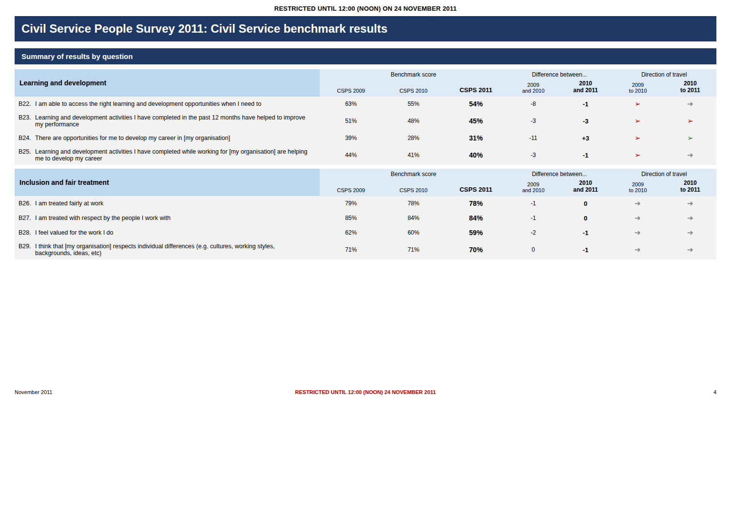RESTRICTED UNTIL 12:00 (NOON) ON 24 NOVEMBER 2011
Civil Service People Survey 2011: Civil Service benchmark results
Summary of results by question
| Learning and development | Benchmark score | Difference between... | Direction of travel |
| CSPS 2009 | CSPS 2010 | CSPS 2011 | 2009 and 2010 | 2010 and 2011 | 2009 to 2010 | 2010 to 2011 |
| B22. I am able to access the right learning and development opportunities when I need to | 63% | 55% | 54% | -8 | -1 | ➢ | ➔ |
| B23. Learning and development activities I have completed in the past 12 months have helped to improve my performance | 51% | 48% | 45% | -3 | -3 | ➢ | ➢ |
| B24. There are opportunities for me to develop my career in [my organisation] | 39% | 28% | 31% | -11 | +3 | ➢ | ➢ |
| B25. Learning and development activities I have completed while working for [my organisation] are helping me to develop my career | 44% | 41% | 40% | -3 | -1 | ➢ | ➔ |
| Inclusion and fair treatment | Benchmark score | Difference between... | Direction of travel |
| CSPS 2009 | CSPS 2010 | CSPS 2011 | 2009 and 2010 | 2010 and 2011 | 2009 to 2010 | 2010 to 2011 |
| B26. I am treated fairly at work | 79% | 78% | 78% | -1 | 0 | ➔ | ➔ |
| B27. I am treated with respect by the people I work with | 85% | 84% | 84% | -1 | 0 | ➔ | ➔ |
| B28. I feel valued for the work I do | 62% | 60% | 59% | -2 | -1 | ➔ | ➔ |
| B29. I think that [my organisation] respects individual differences (e.g. cultures, working styles, backgrounds, ideas, etc) | 71% | 71% | 70% | 0 | -1 | ➔ | ➔ |
November 2011
RESTRICTED UNTIL 12:00 (NOON) 24 NOVEMBER 2011
4